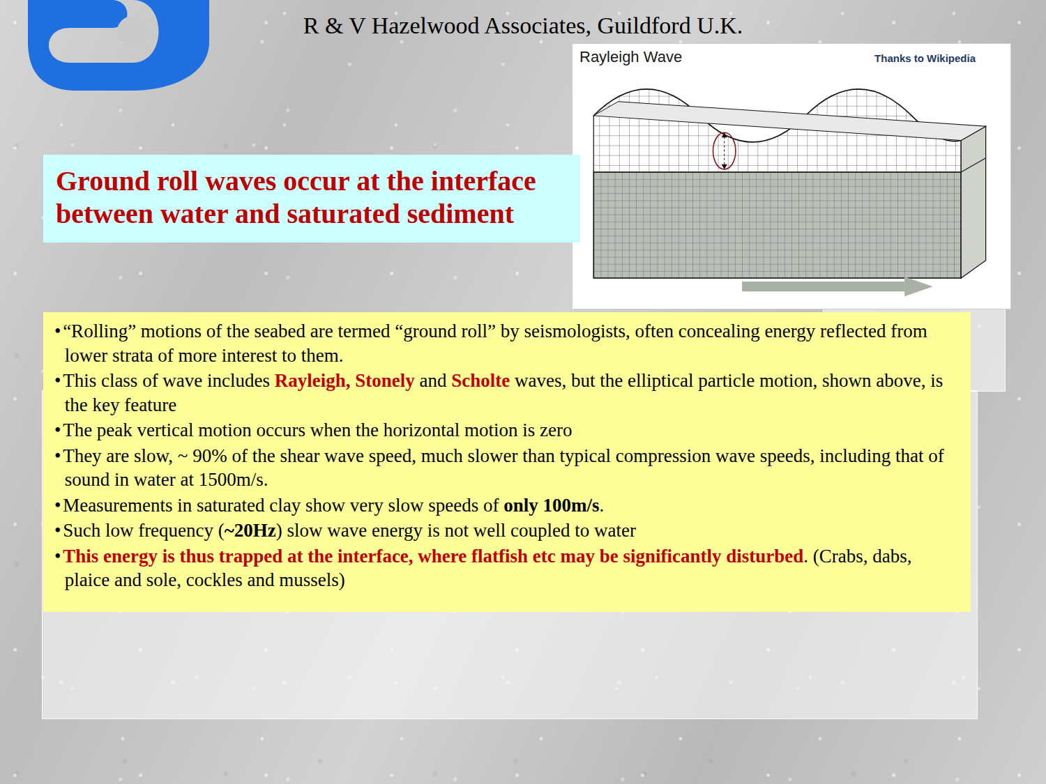R & V Hazelwood Associates, Guildford U.K.
Rayleigh Wave Thanks to Wikipedia
Ground roll waves occur at the interface between water and saturated sediment
“Rolling” motions of the seabed are termed “ground roll” by seismologists, often concealing energy reflected from lower strata of more interest to them.
This class of wave includes Rayleigh, Stonely and Scholte waves, but the elliptical particle motion, shown above, is the key feature
The peak vertical motion occurs when the horizontal motion is zero
They are slow, ~ 90% of the shear wave speed, much slower than typical compression wave speeds, including that of sound in water at 1500m/s.
Measurements in saturated clay show very slow speeds of only 100m/s.
Such low frequency (~20Hz) slow wave energy is not well coupled to water
This energy is thus trapped at the interface, where flatfish etc may be significantly disturbed. (Crabs, dabs, plaice and sole, cockles and mussels)